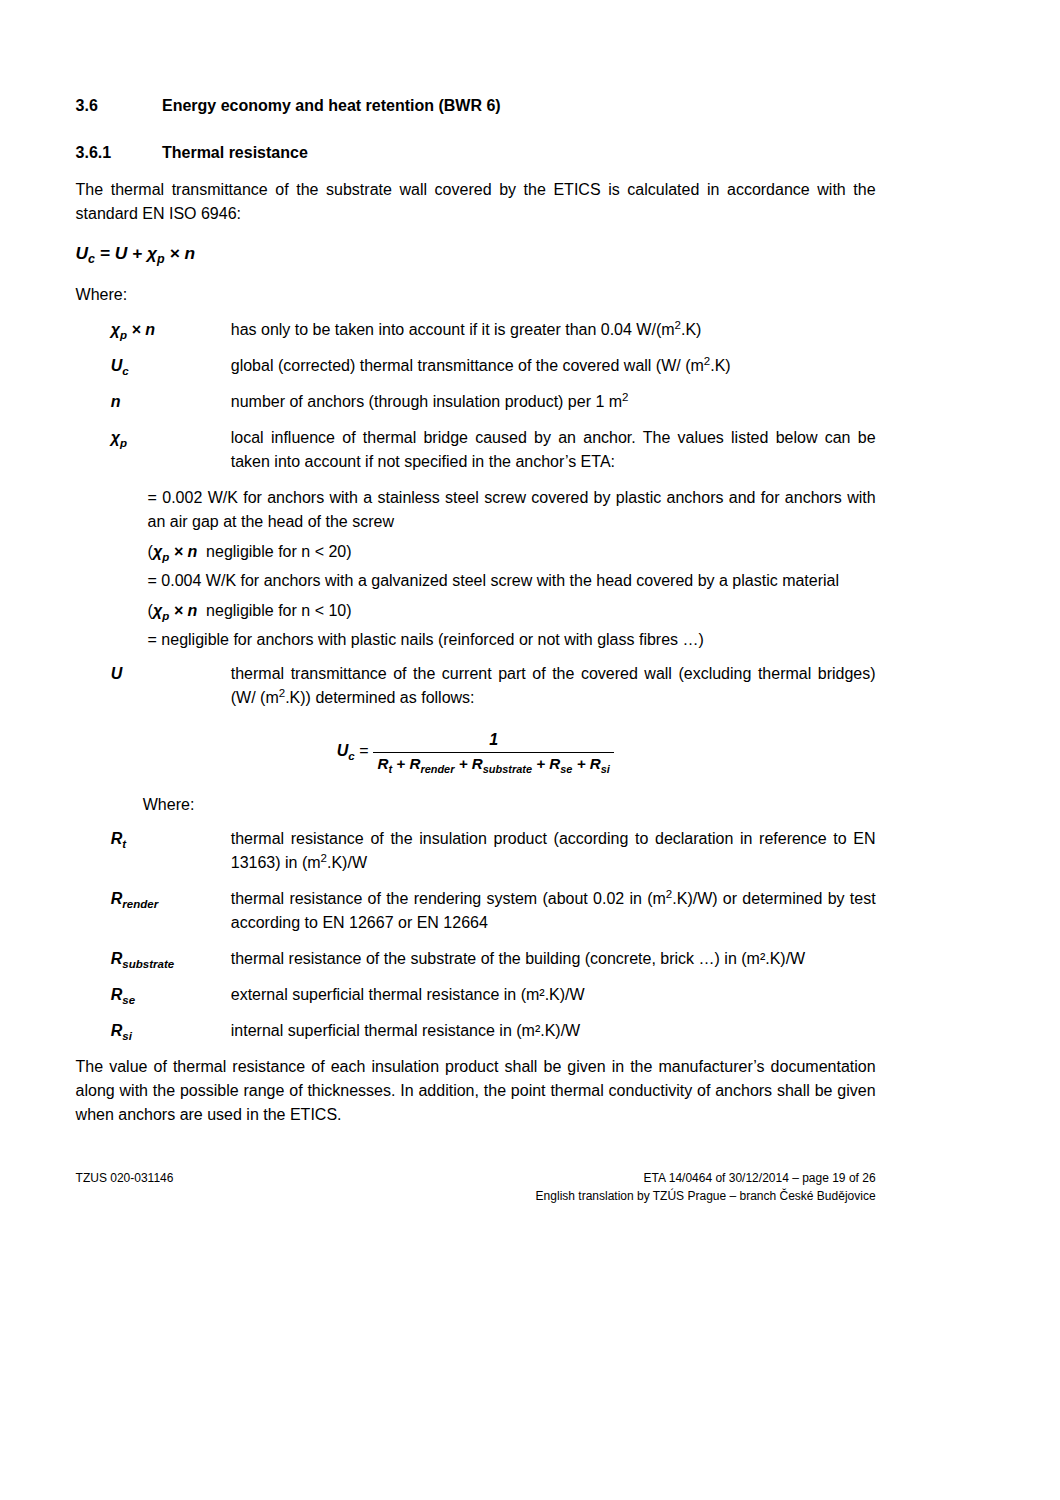3.6 Energy economy and heat retention (BWR 6)
3.6.1 Thermal resistance
The thermal transmittance of the substrate wall covered by the ETICS is calculated in accordance with the standard EN ISO 6946:
Uc = U + χp × n
Where:
χp × n
has only to be taken into account if it is greater than 0.04 W/(m2.K)
Uc
global (corrected) thermal transmittance of the covered wall (W/ (m2.K)
n
number of anchors (through insulation product) per 1 m2
χp
local influence of thermal bridge caused by an anchor. The values listed below can be taken into account if not specified in the anchor’s ETA:
= 0.002 W/K for anchors with a stainless steel screw covered by plastic anchors and for anchors with an air gap at the head of the screw
(χp × n negligible for n < 20)
= 0.004 W/K for anchors with a galvanized steel screw with the head covered by a plastic material
(χp × n negligible for n < 10)
= negligible for anchors with plastic nails (reinforced or not with glass fibres …)
U
thermal transmittance of the current part of the covered wall (excluding thermal bridges) (W/ (m2.K)) determined as follows:
Uc = 1 Rt + Rrender + Rsubstrate + Rse + Rsi
Where:
Rt
thermal resistance of the insulation product (according to declaration in reference to EN 13163) in (m2.K)/W
Rrender
thermal resistance of the rendering system (about 0.02 in (m2.K)/W) or determined by test according to EN 12667 or EN 12664
Rsubstrate
thermal resistance of the substrate of the building (concrete, brick …) in (m².K)/W
Rse
external superficial thermal resistance in (m².K)/W
Rsi
internal superficial thermal resistance in (m².K)/W
The value of thermal resistance of each insulation product shall be given in the manufacturer’s documentation along with the possible range of thicknesses. In addition, the point thermal conductivity of anchors shall be given when anchors are used in the ETICS.
TZUS 020-031146
ETA 14/0464 of 30/12/2014 – page 19 of 26
English translation by TZÚS Prague – branch České Budějovice